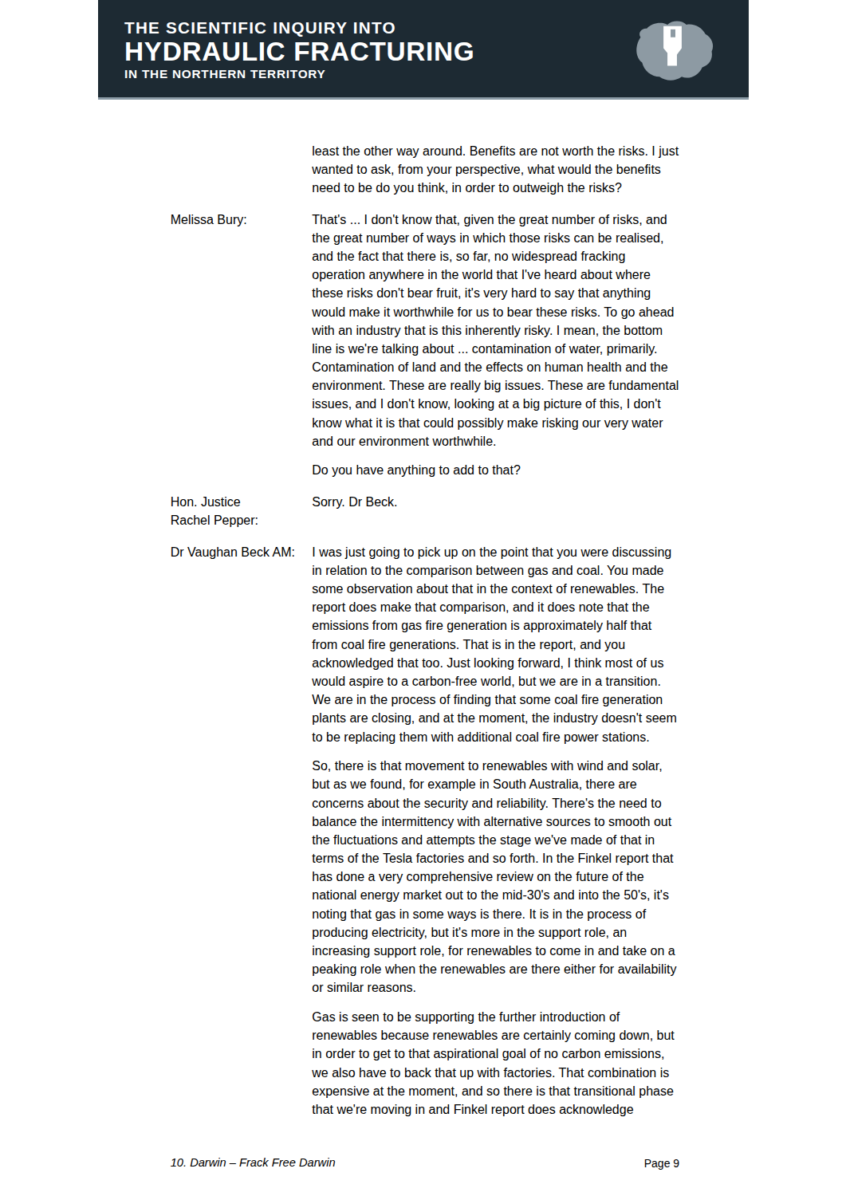The Scientific Inquiry into
Hydraulic Fracturing
in the Northern Territory
| | least the other way around. Benefits are not worth the risks. I just wanted to ask, from your perspective, what would the benefits need to be do you think, in order to outweigh the risks? |
| Melissa Bury: | That's ... I don't know that, given the great number of risks, and the great number of ways in which those risks can be realised, and the fact that there is, so far, no widespread fracking operation anywhere in the world that I've heard about where these risks don't bear fruit, it's very hard to say that anything would make it worthwhile for us to bear these risks. To go ahead with an industry that is this inherently risky. I mean, the bottom line is we're talking about ... contamination of water, primarily. Contamination of land and the effects on human health and the environment. These are really big issues. These are fundamental issues, and I don't know, looking at a big picture of this, I don't know what it is that could possibly make risking our very water and our environment worthwhile. Do you have anything to add to that? |
| Hon. Justice Rachel Pepper: | Sorry. Dr Beck. |
| Dr Vaughan Beck AM: | I was just going to pick up on the point that you were discussing in relation to the comparison between gas and coal. You made some observation about that in the context of renewables. The report does make that comparison, and it does note that the emissions from gas fire generation is approximately half that from coal fire generations. That is in the report, and you acknowledged that too. Just looking forward, I think most of us would aspire to a carbon-free world, but we are in a transition. We are in the process of finding that some coal fire generation plants are closing, and at the moment, the industry doesn't seem to be replacing them with additional coal fire power stations. So, there is that movement to renewables with wind and solar, but as we found, for example in South Australia, there are concerns about the security and reliability. There's the need to balance the intermittency with alternative sources to smooth out the fluctuations and attempts the stage we've made of that in terms of the Tesla factories and so forth. In the Finkel report that has done a very comprehensive review on the future of the national energy market out to the mid-30's and into the 50's, it's noting that gas in some ways is there. It is in the process of producing electricity, but it's more in the support role, an increasing support role, for renewables to come in and take on a peaking role when the renewables are there either for availability or similar reasons. Gas is seen to be supporting the further introduction of renewables because renewables are certainly coming down, but in order to get to that aspirational goal of no carbon emissions, we also have to back that up with factories. That combination is expensive at the moment, and so there is that transitional phase that we're moving in and Finkel report does acknowledge |
10. Darwin – Frack Free Darwin
Page 9